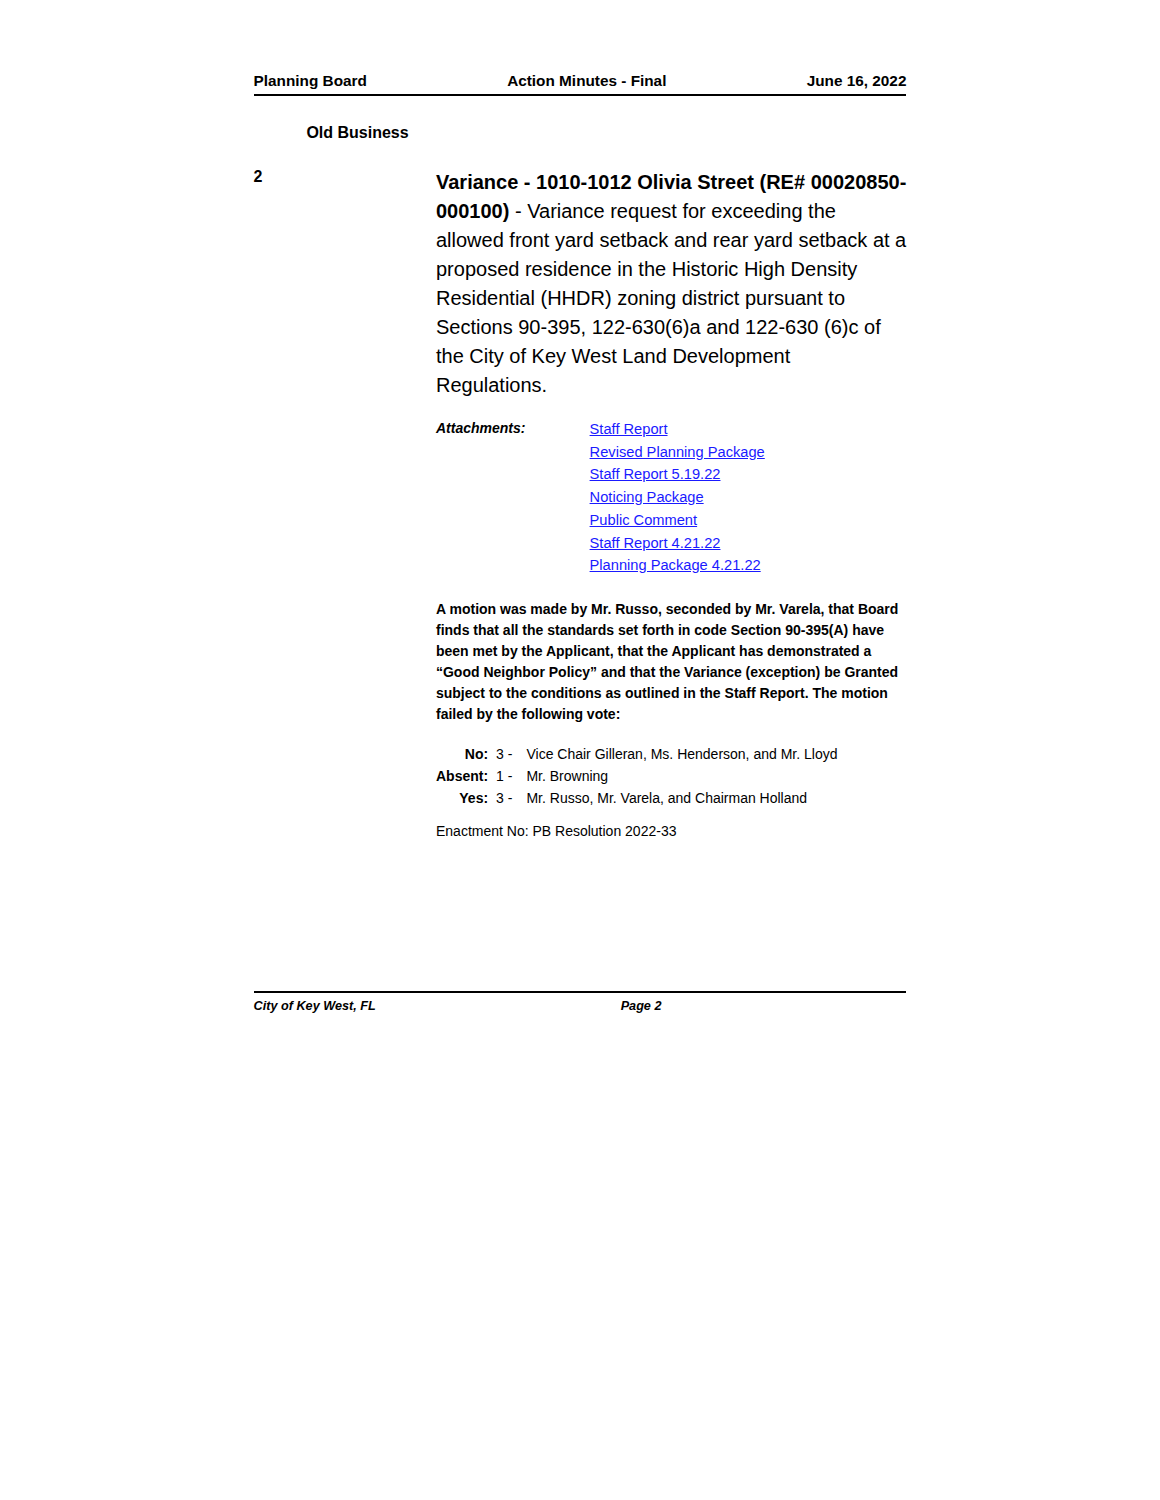Planning Board
Action Minutes - Final
June 16, 2022
Old Business
2
Variance - 1010-1012 Olivia Street (RE# 00020850-000100) - Variance request for exceeding the allowed front yard setback and rear yard setback at a proposed residence in the Historic High Density Residential (HHDR) zoning district pursuant to Sections 90-395, 122-630(6)a and 122-630 (6)c of the City of Key West Land Development Regulations.
Attachments:
Staff Report Revised Planning Package Staff Report 5.19.22 Noticing Package Public Comment Staff Report 4.21.22 Planning Package 4.21.22
A motion was made by Mr. Russo, seconded by Mr. Varela, that Board finds that all the standards set forth in code Section 90-395(A) have been met by the Applicant, that the Applicant has demonstrated a “Good Neighbor Policy” and that the Variance (exception) be Granted subject to the conditions as outlined in the Staff Report. The motion failed by the following vote:
| No: | 3 - | Vice Chair Gilleran, Ms. Henderson, and Mr. Lloyd |
| Absent: | 1 - | Mr. Browning |
| Yes: | 3 - | Mr. Russo, Mr. Varela, and Chairman Holland |
Enactment No: PB Resolution 2022-33
City of Key West, FL
Page 2